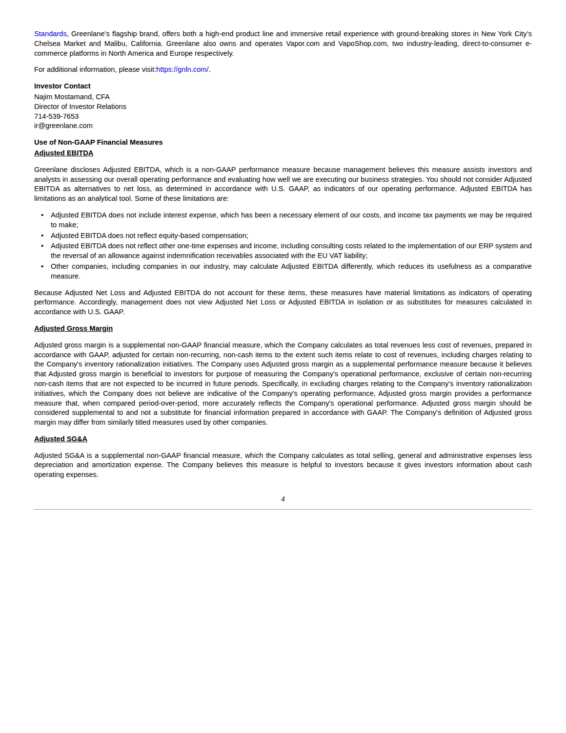Standards, Greenlane’s flagship brand, offers both a high-end product line and immersive retail experience with ground-breaking stores in New York City’s Chelsea Market and Malibu, California. Greenlane also owns and operates Vapor.com and VapoShop.com, two industry-leading, direct-to-consumer e-commerce platforms in North America and Europe respectively.
For additional information, please visit:https://gnln.com/.
Investor Contact
Najim Mostamand, CFA
Director of Investor Relations
714-539-7653
ir@greenlane.com
Use of Non-GAAP Financial Measures
Adjusted EBITDA
Greenlane discloses Adjusted EBITDA, which is a non-GAAP performance measure because management believes this measure assists investors and analysts in assessing our overall operating performance and evaluating how well we are executing our business strategies. You should not consider Adjusted EBITDA as alternatives to net loss, as determined in accordance with U.S. GAAP, as indicators of our operating performance. Adjusted EBITDA has limitations as an analytical tool. Some of these limitations are:
Adjusted EBITDA does not include interest expense, which has been a necessary element of our costs, and income tax payments we may be required to make;
Adjusted EBITDA does not reflect equity-based compensation;
Adjusted EBITDA does not reflect other one-time expenses and income, including consulting costs related to the implementation of our ERP system and the reversal of an allowance against indemnification receivables associated with the EU VAT liability;
Other companies, including companies in our industry, may calculate Adjusted EBITDA differently, which reduces its usefulness as a comparative measure.
Because Adjusted Net Loss and Adjusted EBITDA do not account for these items, these measures have material limitations as indicators of operating performance. Accordingly, management does not view Adjusted Net Loss or Adjusted EBITDA in isolation or as substitutes for measures calculated in accordance with U.S. GAAP.
Adjusted Gross Margin
Adjusted gross margin is a supplemental non-GAAP financial measure, which the Company calculates as total revenues less cost of revenues, prepared in accordance with GAAP, adjusted for certain non-recurring, non-cash items to the extent such items relate to cost of revenues, including charges relating to the Company's inventory rationalization initiatives. The Company uses Adjusted gross margin as a supplemental performance measure because it believes that Adjusted gross margin is beneficial to investors for purpose of measuring the Company's operational performance, exclusive of certain non-recurring non-cash items that are not expected to be incurred in future periods. Specifically, in excluding charges relating to the Company's inventory rationalization initiatives, which the Company does not believe are indicative of the Company's operating performance, Adjusted gross margin provides a performance measure that, when compared period-over-period, more accurately reflects the Company's operational performance. Adjusted gross margin should be considered supplemental to and not a substitute for financial information prepared in accordance with GAAP. The Company's definition of Adjusted gross margin may differ from similarly titled measures used by other companies.
Adjusted SG&A
Adjusted SG&A is a supplemental non-GAAP financial measure, which the Company calculates as total selling, general and administrative expenses less depreciation and amortization expense. The Company believes this measure is helpful to investors because it gives investors information about cash operating expenses.
4